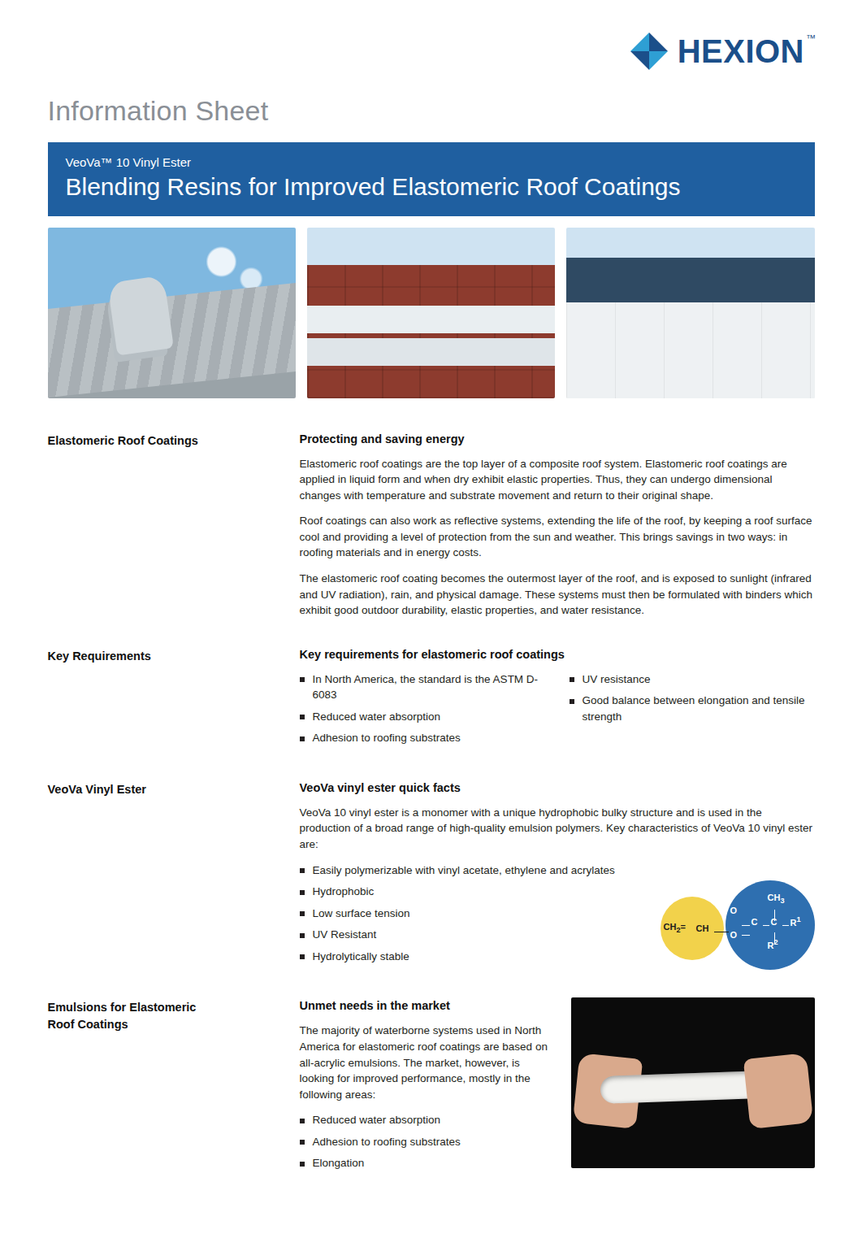HEXION™
Information Sheet
VeoVa™ 10 Vinyl Ester
Blending Resins for Improved Elastomeric Roof Coatings
Elastomeric Roof Coatings
Protecting and saving energy
Elastomeric roof coatings are the top layer of a composite roof system. Elastomeric roof coatings are applied in liquid form and when dry exhibit elastic properties. Thus, they can undergo dimensional changes with temperature and substrate movement and return to their original shape.
Roof coatings can also work as reflective systems, extending the life of the roof, by keeping a roof surface cool and providing a level of protection from the sun and weather. This brings savings in two ways: in roofing materials and in energy costs.
The elastomeric roof coating becomes the outermost layer of the roof, and is exposed to sunlight (infrared and UV radiation), rain, and physical damage. These systems must then be formulated with binders which exhibit good outdoor durability, elastic properties, and water resistance.
Key Requirements
Key requirements for elastomeric roof coatings
In North America, the standard is the ASTM D-6083
Reduced water absorption
Adhesion to roofing substrates
UV resistance
Good balance between elongation and tensile strength
VeoVa Vinyl Ester
VeoVa vinyl ester quick facts
VeoVa 10 vinyl ester is a monomer with a unique hydrophobic bulky structure and is used in the production of a broad range of high-quality emulsion polymers. Key characteristics of VeoVa 10 vinyl ester are:
Easily polymerizable with vinyl acetate, ethylene and acrylates
Hydrophobic
Low surface tension
UV Resistant
Hydrolytically stable
CH2= CH O O C C CH3 R1 R2
Emulsions for Elastomeric
Roof Coatings
Unmet needs in the market
The majority of waterborne systems used in North America for elastomeric roof coatings are based on all-acrylic emulsions. The market, however, is looking for improved performance, mostly in the following areas:
Reduced water absorption
Adhesion to roofing substrates
Elongation